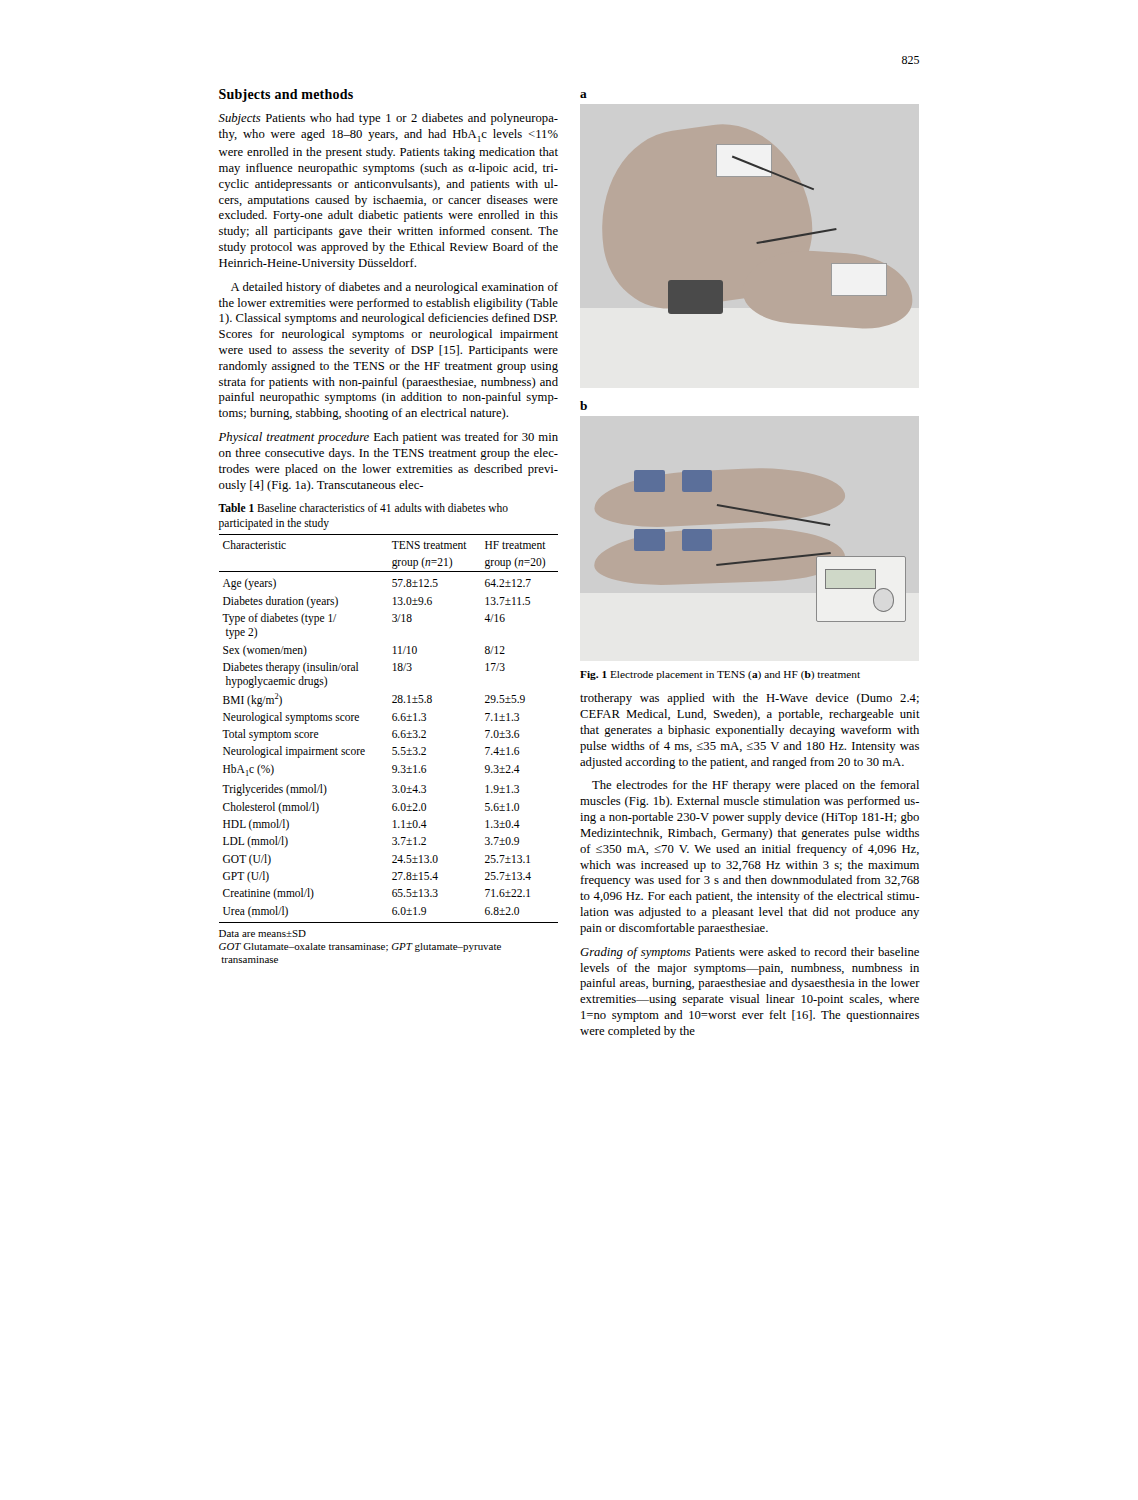825
Subjects and methods
Subjects Patients who had type 1 or 2 diabetes and polyneuropathy, who were aged 18–80 years, and had HbA1c levels <11% were enrolled in the present study. Patients taking medication that may influence neuropathic symptoms (such as α-lipoic acid, tricyclic antidepressants or anticonvulsants), and patients with ulcers, amputations caused by ischaemia, or cancer diseases were excluded. Forty-one adult diabetic patients were enrolled in this study; all participants gave their written informed consent. The study protocol was approved by the Ethical Review Board of the Heinrich-Heine-University Düsseldorf.
A detailed history of diabetes and a neurological examination of the lower extremities were performed to establish eligibility (Table 1). Classical symptoms and neurological deficiencies defined DSP. Scores for neurological symptoms or neurological impairment were used to assess the severity of DSP [15]. Participants were randomly assigned to the TENS or the HF treatment group using strata for patients with non-painful (paraesthesiae, numbness) and painful neuropathic symptoms (in addition to non-painful symptoms; burning, stabbing, shooting of an electrical nature).
Physical treatment procedure Each patient was treated for 30 min on three consecutive days. In the TENS treatment group the electrodes were placed on the lower extremities as described previously [4] (Fig. 1a). Transcutaneous elec-
Table 1 Baseline characteristics of 41 adults with diabetes who participated in the study
| Characteristic | TENS treatment | HF treatment |
| --- | --- | --- |
| | group ( n =21) | group ( n =20) |
| Age (years) | 57.8±12.5 | 64.2±12.7 |
| Diabetes duration (years) | 13.0±9.6 | 13.7±11.5 |
| Type of diabetes (type 1/ type 2) | 3/18 | 4/16 |
| Sex (women/men) | 11/10 | 8/12 |
| Diabetes therapy (insulin/oral hypoglycaemic drugs) | 18/3 | 17/3 |
| BMI (kg/m 2 ) | 28.1±5.8 | 29.5±5.9 |
| Neurological symptoms score | 6.6±1.3 | 7.1±1.3 |
| Total symptom score | 6.6±3.2 | 7.0±3.6 |
| Neurological impairment score | 5.5±3.2 | 7.4±1.6 |
| HbA 1 c (%) | 9.3±1.6 | 9.3±2.4 |
| Triglycerides (mmol/l) | 3.0±4.3 | 1.9±1.3 |
| Cholesterol (mmol/l) | 6.0±2.0 | 5.6±1.0 |
| HDL (mmol/l) | 1.1±0.4 | 1.3±0.4 |
| LDL (mmol/l) | 3.7±1.2 | 3.7±0.9 |
| GOT (U/l) | 24.5±13.0 | 25.7±13.1 |
| GPT (U/l) | 27.8±15.4 | 25.7±13.4 |
| Creatinine (mmol/l) | 65.5±13.3 | 71.6±22.1 |
| Urea (mmol/l) | 6.0±1.9 | 6.8±2.0 |
Data are means±SD
GOT Glutamate–oxalate transaminase; GPT glutamate–pyruvate
transaminase
a
b
Fig. 1 Electrode placement in TENS (a) and HF (b) treatment
trotherapy was applied with the H-Wave device (Dumo 2.4; CEFAR Medical, Lund, Sweden), a portable, rechargeable unit that generates a biphasic exponentially decaying waveform with pulse widths of 4 ms, ≤35 mA, ≤35 V and 180 Hz. Intensity was adjusted according to the patient, and ranged from 20 to 30 mA.
The electrodes for the HF therapy were placed on the femoral muscles (Fig. 1b). External muscle stimulation was performed using a non-portable 230-V power supply device (HiTop 181-H; gbo Medizintechnik, Rimbach, Germany) that generates pulse widths of ≤350 mA, ≤70 V. We used an initial frequency of 4,096 Hz, which was increased up to 32,768 Hz within 3 s; the maximum frequency was used for 3 s and then downmodulated from 32,768 to 4,096 Hz. For each patient, the intensity of the electrical stimulation was adjusted to a pleasant level that did not produce any pain or discomfortable paraesthesiae.
Grading of symptoms Patients were asked to record their baseline levels of the major symptoms—pain, numbness, numbness in painful areas, burning, paraesthesiae and dysaesthesia in the lower extremities—using separate visual linear 10-point scales, where 1=no symptom and 10=worst ever felt [16]. The questionnaires were completed by the